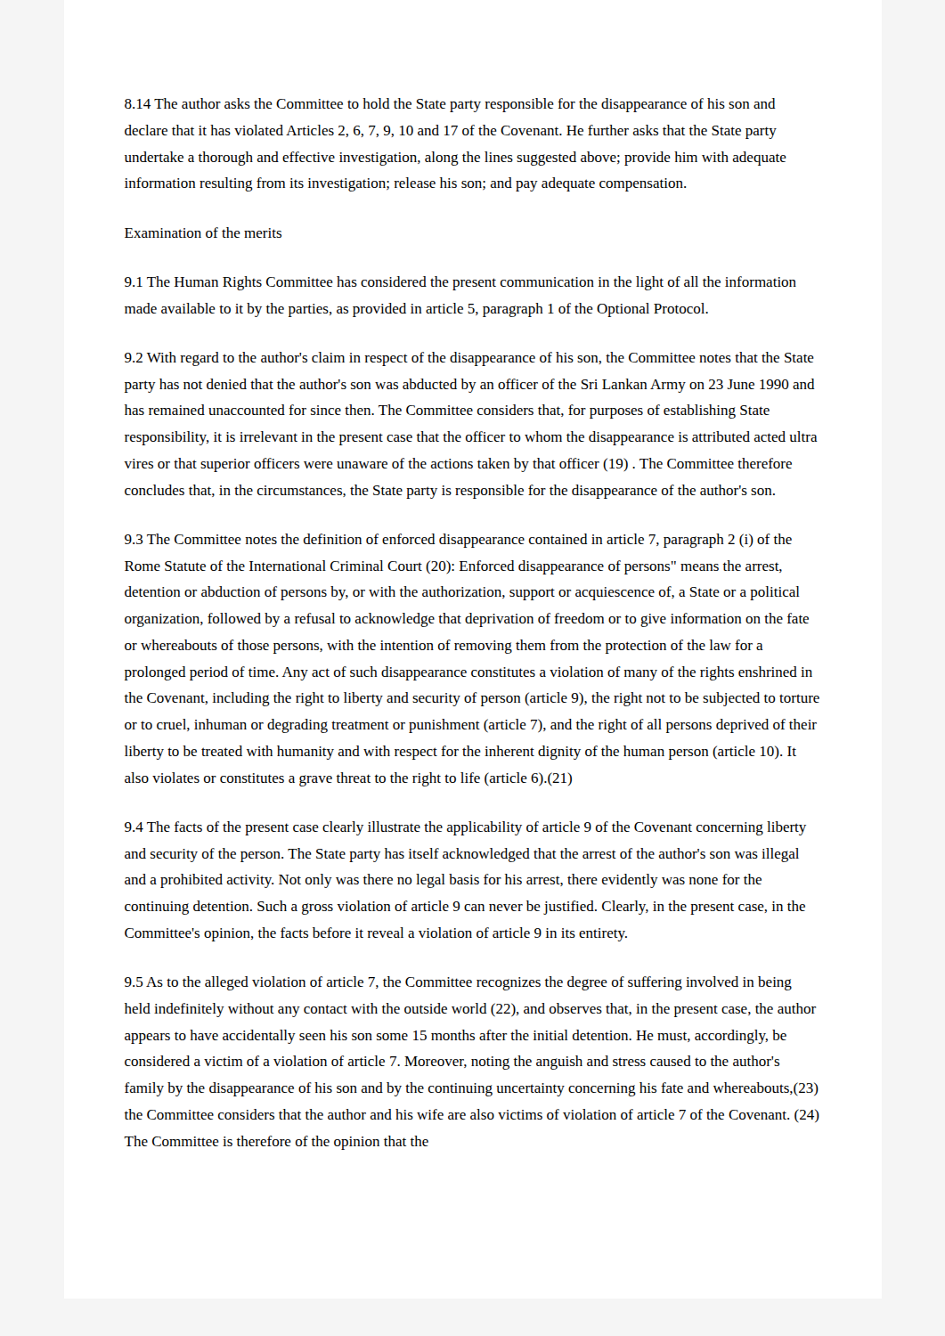8.14 The author asks the Committee to hold the State party responsible for the disappearance of his son and declare that it has violated Articles 2, 6, 7, 9, 10 and 17 of the Covenant. He further asks that the State party undertake a thorough and effective investigation, along the lines suggested above; provide him with adequate information resulting from its investigation; release his son; and pay adequate compensation.
Examination of the merits
9.1 The Human Rights Committee has considered the present communication in the light of all the information made available to it by the parties, as provided in article 5, paragraph 1 of the Optional Protocol.
9.2 With regard to the author's claim in respect of the disappearance of his son, the Committee notes that the State party has not denied that the author's son was abducted by an officer of the Sri Lankan Army on 23 June 1990 and has remained unaccounted for since then. The Committee considers that, for purposes of establishing State responsibility, it is irrelevant in the present case that the officer to whom the disappearance is attributed acted ultra vires or that superior officers were unaware of the actions taken by that officer (19) . The Committee therefore concludes that, in the circumstances, the State party is responsible for the disappearance of the author's son.
9.3 The Committee notes the definition of enforced disappearance contained in article 7, paragraph 2 (i) of the Rome Statute of the International Criminal Court (20): Enforced disappearance of persons" means the arrest, detention or abduction of persons by, or with the authorization, support or acquiescence of, a State or a political organization, followed by a refusal to acknowledge that deprivation of freedom or to give information on the fate or whereabouts of those persons, with the intention of removing them from the protection of the law for a prolonged period of time. Any act of such disappearance constitutes a violation of many of the rights enshrined in the Covenant, including the right to liberty and security of person (article 9), the right not to be subjected to torture or to cruel, inhuman or degrading treatment or punishment (article 7), and the right of all persons deprived of their liberty to be treated with humanity and with respect for the inherent dignity of the human person (article 10). It also violates or constitutes a grave threat to the right to life (article 6).(21)
9.4 The facts of the present case clearly illustrate the applicability of article 9 of the Covenant concerning liberty and security of the person. The State party has itself acknowledged that the arrest of the author's son was illegal and a prohibited activity. Not only was there no legal basis for his arrest, there evidently was none for the continuing detention. Such a gross violation of article 9 can never be justified. Clearly, in the present case, in the Committee's opinion, the facts before it reveal a violation of article 9 in its entirety.
9.5 As to the alleged violation of article 7, the Committee recognizes the degree of suffering involved in being held indefinitely without any contact with the outside world (22), and observes that, in the present case, the author appears to have accidentally seen his son some 15 months after the initial detention. He must, accordingly, be considered a victim of a violation of article 7. Moreover, noting the anguish and stress caused to the author's family by the disappearance of his son and by the continuing uncertainty concerning his fate and whereabouts,(23) the Committee considers that the author and his wife are also victims of violation of article 7 of the Covenant. (24) The Committee is therefore of the opinion that the